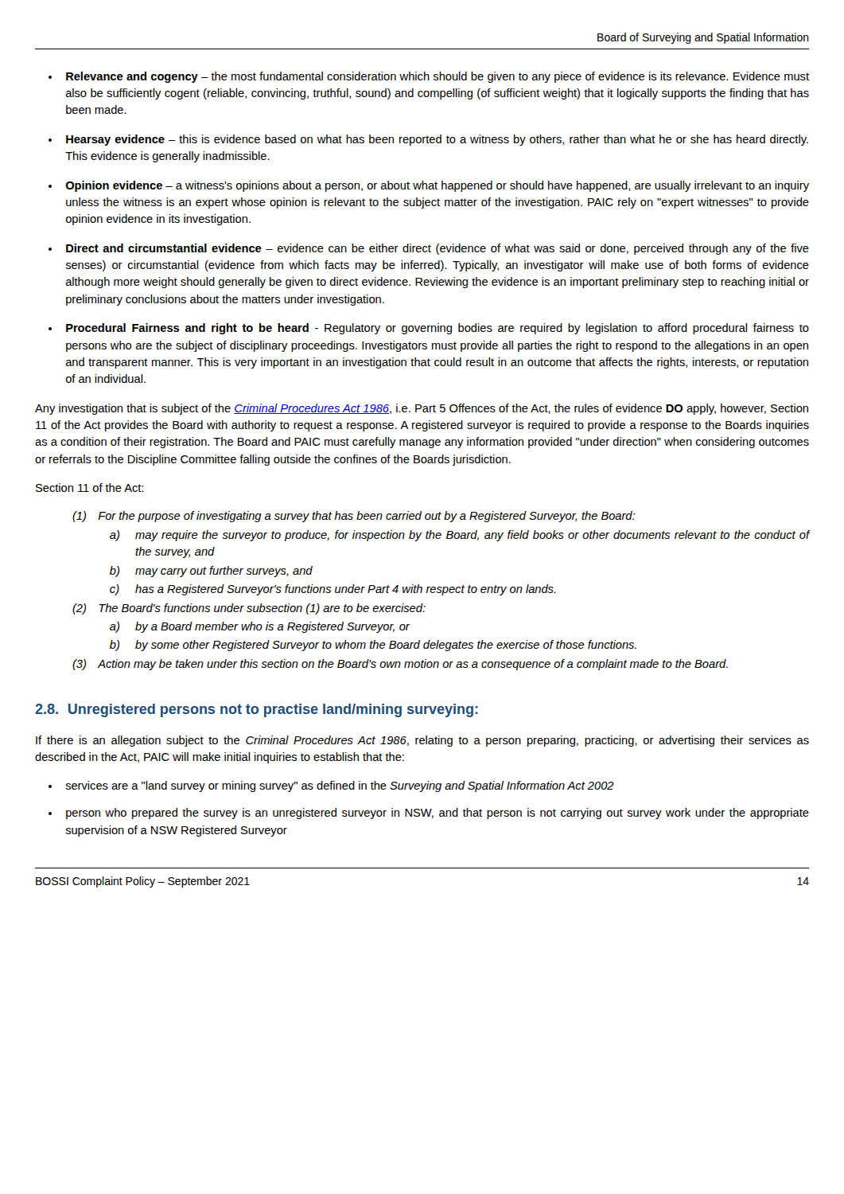Board of Surveying and Spatial Information
Relevance and cogency – the most fundamental consideration which should be given to any piece of evidence is its relevance. Evidence must also be sufficiently cogent (reliable, convincing, truthful, sound) and compelling (of sufficient weight) that it logically supports the finding that has been made.
Hearsay evidence – this is evidence based on what has been reported to a witness by others, rather than what he or she has heard directly. This evidence is generally inadmissible.
Opinion evidence – a witness's opinions about a person, or about what happened or should have happened, are usually irrelevant to an inquiry unless the witness is an expert whose opinion is relevant to the subject matter of the investigation. PAIC rely on "expert witnesses" to provide opinion evidence in its investigation.
Direct and circumstantial evidence – evidence can be either direct (evidence of what was said or done, perceived through any of the five senses) or circumstantial (evidence from which facts may be inferred). Typically, an investigator will make use of both forms of evidence although more weight should generally be given to direct evidence. Reviewing the evidence is an important preliminary step to reaching initial or preliminary conclusions about the matters under investigation.
Procedural Fairness and right to be heard - Regulatory or governing bodies are required by legislation to afford procedural fairness to persons who are the subject of disciplinary proceedings. Investigators must provide all parties the right to respond to the allegations in an open and transparent manner. This is very important in an investigation that could result in an outcome that affects the rights, interests, or reputation of an individual.
Any investigation that is subject of the Criminal Procedures Act 1986, i.e. Part 5 Offences of the Act, the rules of evidence DO apply, however, Section 11 of the Act provides the Board with authority to request a response. A registered surveyor is required to provide a response to the Boards inquiries as a condition of their registration. The Board and PAIC must carefully manage any information provided "under direction" when considering outcomes or referrals to the Discipline Committee falling outside the confines of the Boards jurisdiction.
Section 11 of the Act:
(1) For the purpose of investigating a survey that has been carried out by a Registered Surveyor, the Board:
a) may require the surveyor to produce, for inspection by the Board, any field books or other documents relevant to the conduct of the survey, and
b) may carry out further surveys, and
c) has a Registered Surveyor's functions under Part 4 with respect to entry on lands.
(2) The Board's functions under subsection (1) are to be exercised:
a) by a Board member who is a Registered Surveyor, or
b) by some other Registered Surveyor to whom the Board delegates the exercise of those functions.
(3) Action may be taken under this section on the Board's own motion or as a consequence of a complaint made to the Board.
2.8. Unregistered persons not to practise land/mining surveying:
If there is an allegation subject to the Criminal Procedures Act 1986, relating to a person preparing, practicing, or advertising their services as described in the Act, PAIC will make initial inquiries to establish that the:
services are a "land survey or mining survey" as defined in the Surveying and Spatial Information Act 2002
person who prepared the survey is an unregistered surveyor in NSW, and that person is not carrying out survey work under the appropriate supervision of a NSW Registered Surveyor
BOSSI Complaint Policy – September 2021 14